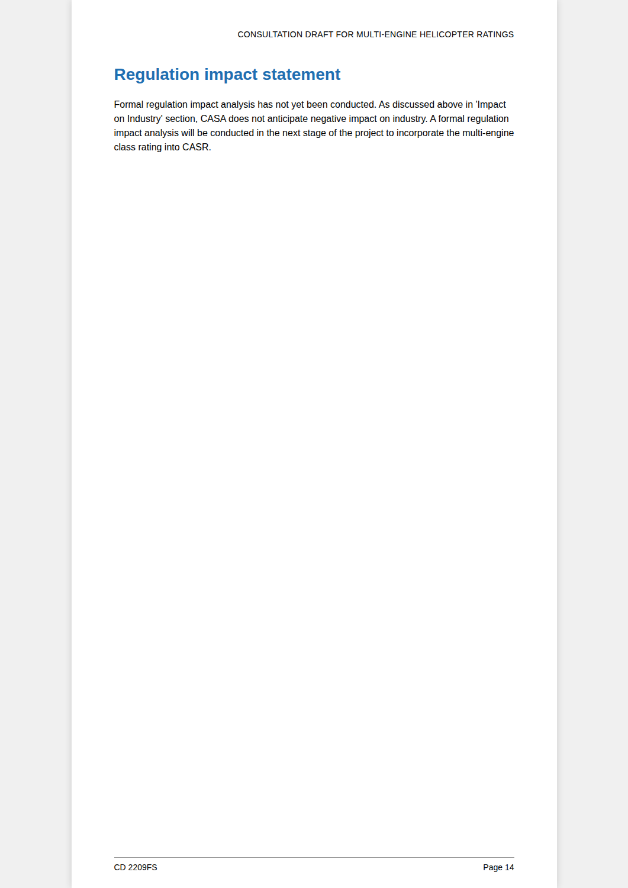CONSULTATION DRAFT FOR MULTI-ENGINE HELICOPTER RATINGS
Regulation impact statement
Formal regulation impact analysis has not yet been conducted. As discussed above in 'Impact on Industry' section, CASA does not anticipate negative impact on industry. A formal regulation impact analysis will be conducted in the next stage of the project to incorporate the multi-engine class rating into CASR.
CD 2209FS Page 14